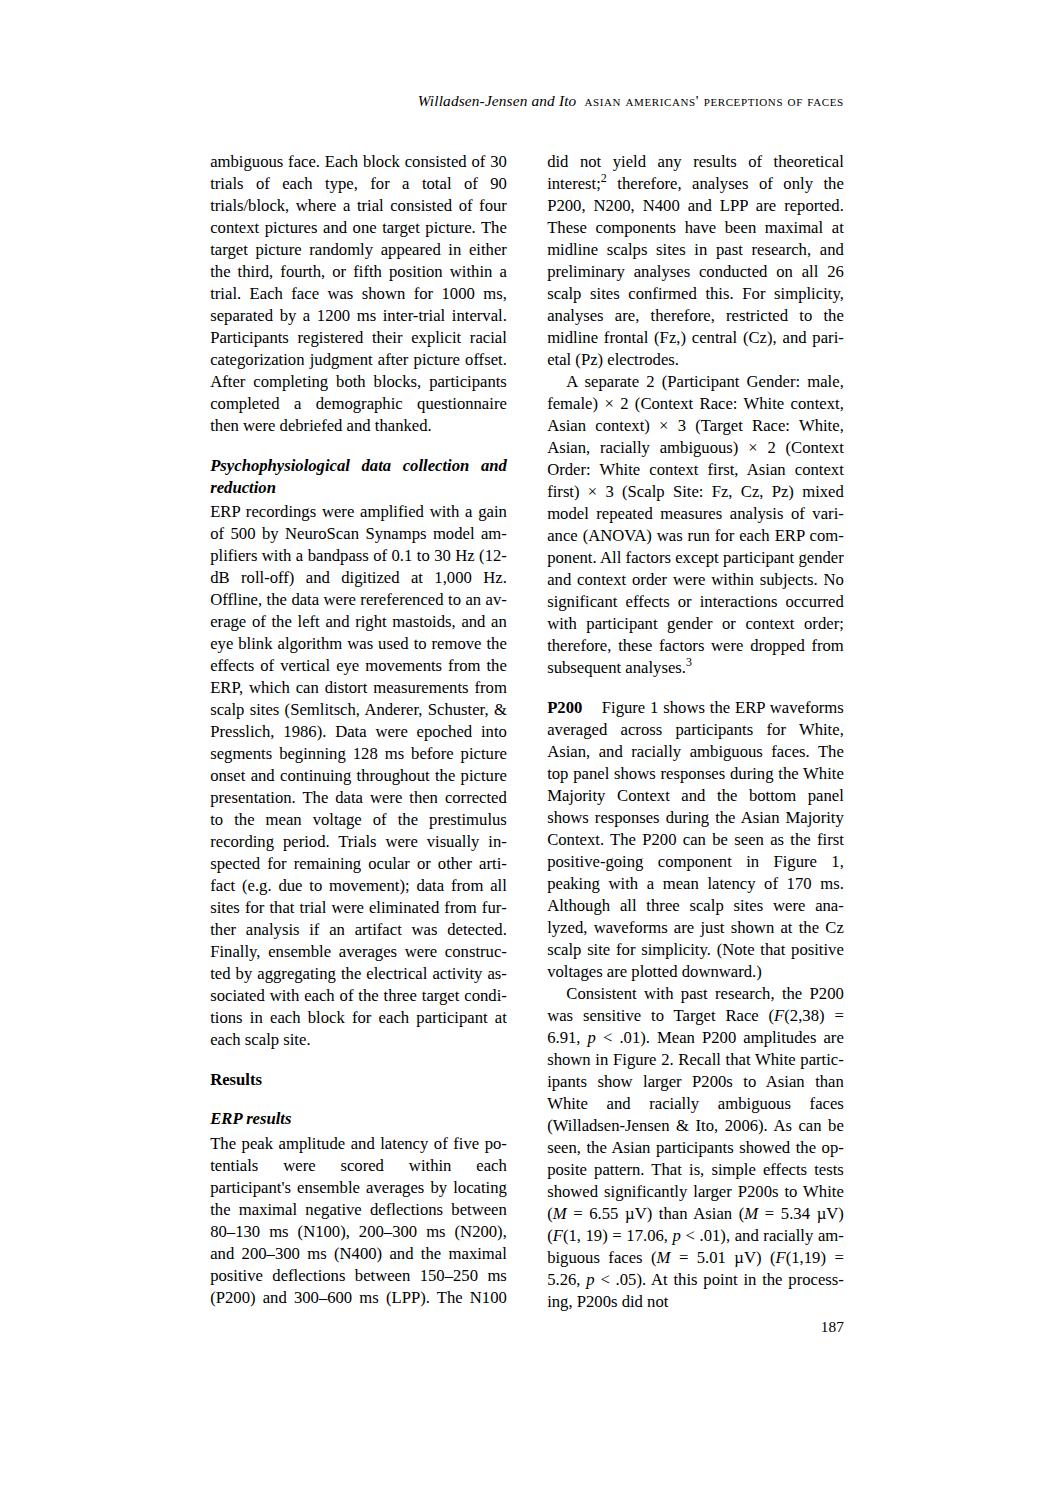Willadsen-Jensen and Ito asian americans' perceptions of faces
ambiguous face. Each block consisted of 30 trials of each type, for a total of 90 trials/block, where a trial consisted of four context pictures and one target picture. The target picture randomly appeared in either the third, fourth, or fifth position within a trial. Each face was shown for 1000 ms, separated by a 1200 ms inter-trial interval. Participants registered their explicit racial categorization judgment after picture offset. After completing both blocks, participants completed a demographic questionnaire then were debriefed and thanked.
Psychophysiological data collection and reduction
ERP recordings were amplified with a gain of 500 by NeuroScan Synamps model amplifiers with a bandpass of 0.1 to 30 Hz (12-dB roll-off) and digitized at 1,000 Hz. Offline, the data were rereferenced to an average of the left and right mastoids, and an eye blink algorithm was used to remove the effects of vertical eye movements from the ERP, which can distort measurements from scalp sites (Semlitsch, Anderer, Schuster, & Presslich, 1986). Data were epoched into segments beginning 128 ms before picture onset and continuing throughout the picture presentation. The data were then corrected to the mean voltage of the prestimulus recording period. Trials were visually inspected for remaining ocular or other artifact (e.g. due to movement); data from all sites for that trial were eliminated from further analysis if an artifact was detected. Finally, ensemble averages were constructed by aggregating the electrical activity associated with each of the three target conditions in each block for each participant at each scalp site.
Results
ERP results
The peak amplitude and latency of five potentials were scored within each participant's ensemble averages by locating the maximal negative deflections between 80–130 ms (N100), 200–300 ms (N200), and 200–300 ms (N400) and the maximal positive deflections between 150–250 ms (P200) and 300–600 ms (LPP). The N100 did not yield any results of theoretical interest;2 therefore, analyses of only the P200, N200, N400 and LPP are reported. These components have been maximal at midline scalps sites in past research, and preliminary analyses conducted on all 26 scalp sites confirmed this. For simplicity, analyses are, therefore, restricted to the midline frontal (Fz,) central (Cz), and parietal (Pz) electrodes.
A separate 2 (Participant Gender: male, female) × 2 (Context Race: White context, Asian context) × 3 (Target Race: White, Asian, racially ambiguous) × 2 (Context Order: White context first, Asian context first) × 3 (Scalp Site: Fz, Cz, Pz) mixed model repeated measures analysis of variance (ANOVA) was run for each ERP component. All factors except participant gender and context order were within subjects. No significant effects or interactions occurred with participant gender or context order; therefore, these factors were dropped from subsequent analyses.3
P200 Figure 1 shows the ERP waveforms averaged across participants for White, Asian, and racially ambiguous faces. The top panel shows responses during the White Majority Context and the bottom panel shows responses during the Asian Majority Context. The P200 can be seen as the first positive-going component in Figure 1, peaking with a mean latency of 170 ms. Although all three scalp sites were analyzed, waveforms are just shown at the Cz scalp site for simplicity. (Note that positive voltages are plotted downward.)
Consistent with past research, the P200 was sensitive to Target Race (F(2,38) = 6.91, p < .01). Mean P200 amplitudes are shown in Figure 2. Recall that White participants show larger P200s to Asian than White and racially ambiguous faces (Willadsen-Jensen & Ito, 2006). As can be seen, the Asian participants showed the opposite pattern. That is, simple effects tests showed significantly larger P200s to White (M = 6.55 µV) than Asian (M = 5.34 µV) (F(1, 19) = 17.06, p < .01), and racially ambiguous faces (M = 5.01 µV) (F(1,19) = 5.26, p < .05). At this point in the processing, P200s did not
187